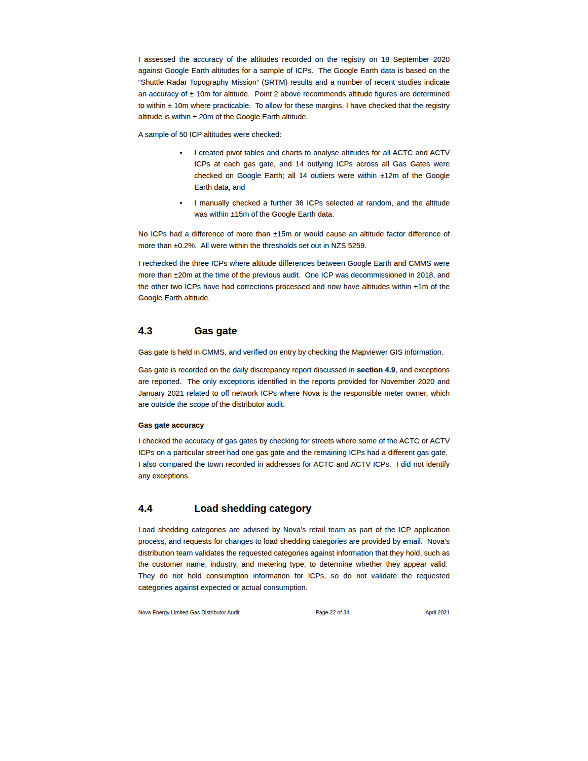I assessed the accuracy of the altitudes recorded on the registry on 18 September 2020 against Google Earth altitudes for a sample of ICPs. The Google Earth data is based on the “Shuttle Radar Topography Mission” (SRTM) results and a number of recent studies indicate an accuracy of ± 10m for altitude. Point 2 above recommends altitude figures are determined to within ± 10m where practicable. To allow for these margins, I have checked that the registry altitude is within ± 20m of the Google Earth altitude.
A sample of 50 ICP altitudes were checked:
I created pivot tables and charts to analyse altitudes for all ACTC and ACTV ICPs at each gas gate, and 14 outlying ICPs across all Gas Gates were checked on Google Earth; all 14 outliers were within ±12m of the Google Earth data, and
I manually checked a further 36 ICPs selected at random, and the altitude was within ±15m of the Google Earth data.
No ICPs had a difference of more than ±15m or would cause an altitude factor difference of more than ±0.2%. All were within the thresholds set out in NZS 5259.
I rechecked the three ICPs where altitude differences between Google Earth and CMMS were more than ±20m at the time of the previous audit. One ICP was decommissioned in 2018, and the other two ICPs have had corrections processed and now have altitudes within ±1m of the Google Earth altitude.
4.3 Gas gate
Gas gate is held in CMMS, and verified on entry by checking the Mapviewer GIS information.
Gas gate is recorded on the daily discrepancy report discussed in section 4.9, and exceptions are reported. The only exceptions identified in the reports provided for November 2020 and January 2021 related to off network ICPs where Nova is the responsible meter owner, which are outside the scope of the distributor audit.
Gas gate accuracy
I checked the accuracy of gas gates by checking for streets where some of the ACTC or ACTV ICPs on a particular street had one gas gate and the remaining ICPs had a different gas gate. I also compared the town recorded in addresses for ACTC and ACTV ICPs. I did not identify any exceptions.
4.4 Load shedding category
Load shedding categories are advised by Nova’s retail team as part of the ICP application process, and requests for changes to load shedding categories are provided by email. Nova’s distribution team validates the requested categories against information that they hold, such as the customer name, industry, and metering type, to determine whether they appear valid. They do not hold consumption information for ICPs, so do not validate the requested categories against expected or actual consumption.
Nova Energy Limited Gas Distributor Audit Page 22 of 34 April 2021